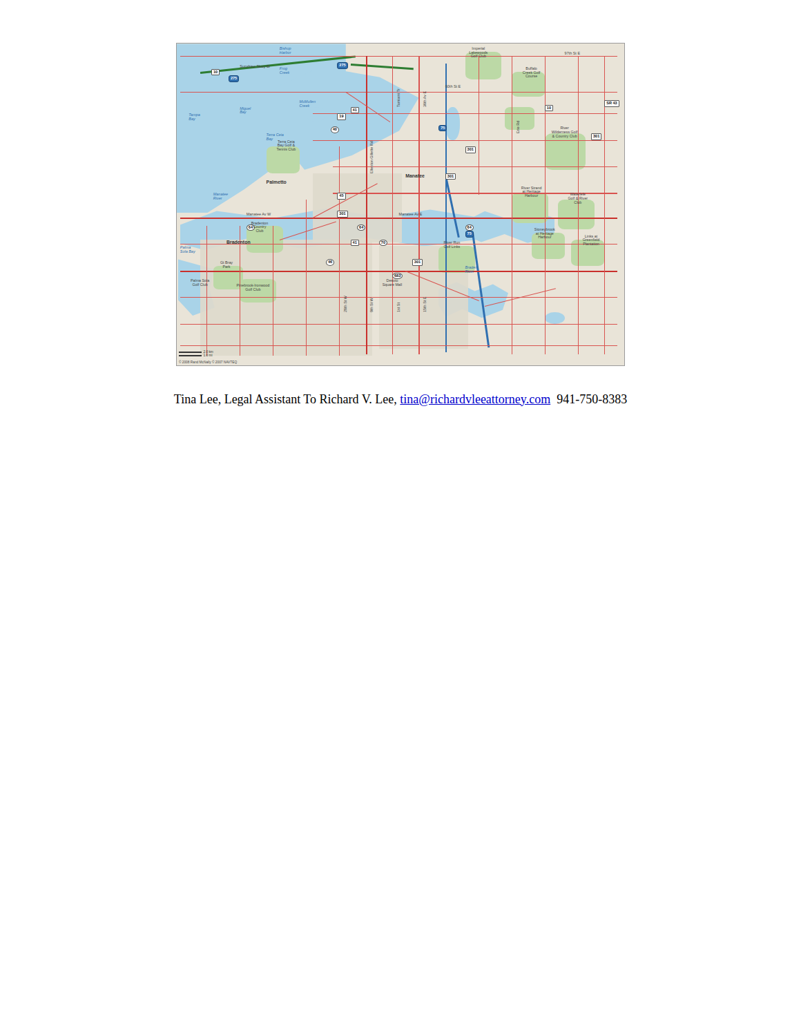10
275
275
75
75
41
41
19
40
45
301
301
301
301
301
64
64
64
70
46
683
10
SR 43
Tampa
Bay
Miguel
Bay
Terra Ceia
Bay
Manatee
River
Palma
Sola Bay
Braden
River
Bishop
Harbor
Frog
Creek
McMullen
Creek
Sunshine Skwy Br
Ellenton Gillette Rd
Tamiami Tr
36th Av E
Erie Rd
26th St W
9th St W
1st St
15th St E
60th St E
97th St E
Manatee Av W
Manatee Av E
Manatee
Palmetto
Bradenton
Imperial
Lakewoods
Golf Club
Buffalo
Creek Golf
Course
River
Wilderness Golf
& Country Club
River Strand
at Heritage
Harbour
Waterlefe
Golf & River
Club
Stoneybrook
at Heritage
Harbour
Links at
Greenfield
Plantation
Terra Ceia
Bay Golf &
Tennis Club
Bradenton
Country
Club
Gt Bray
Park
Palma Sola
Golf Club
Pinebrook-Ironwood
Golf Club
River Run
Golf Links
Desoto
Square Mall
2.0 km
1.0 mi
© 2008 Rand McNally © 2007 NAVTEQ
Tina Lee, Legal Assistant To Richard V. Lee, tina@richardvleeattorney.com 941-750-8383